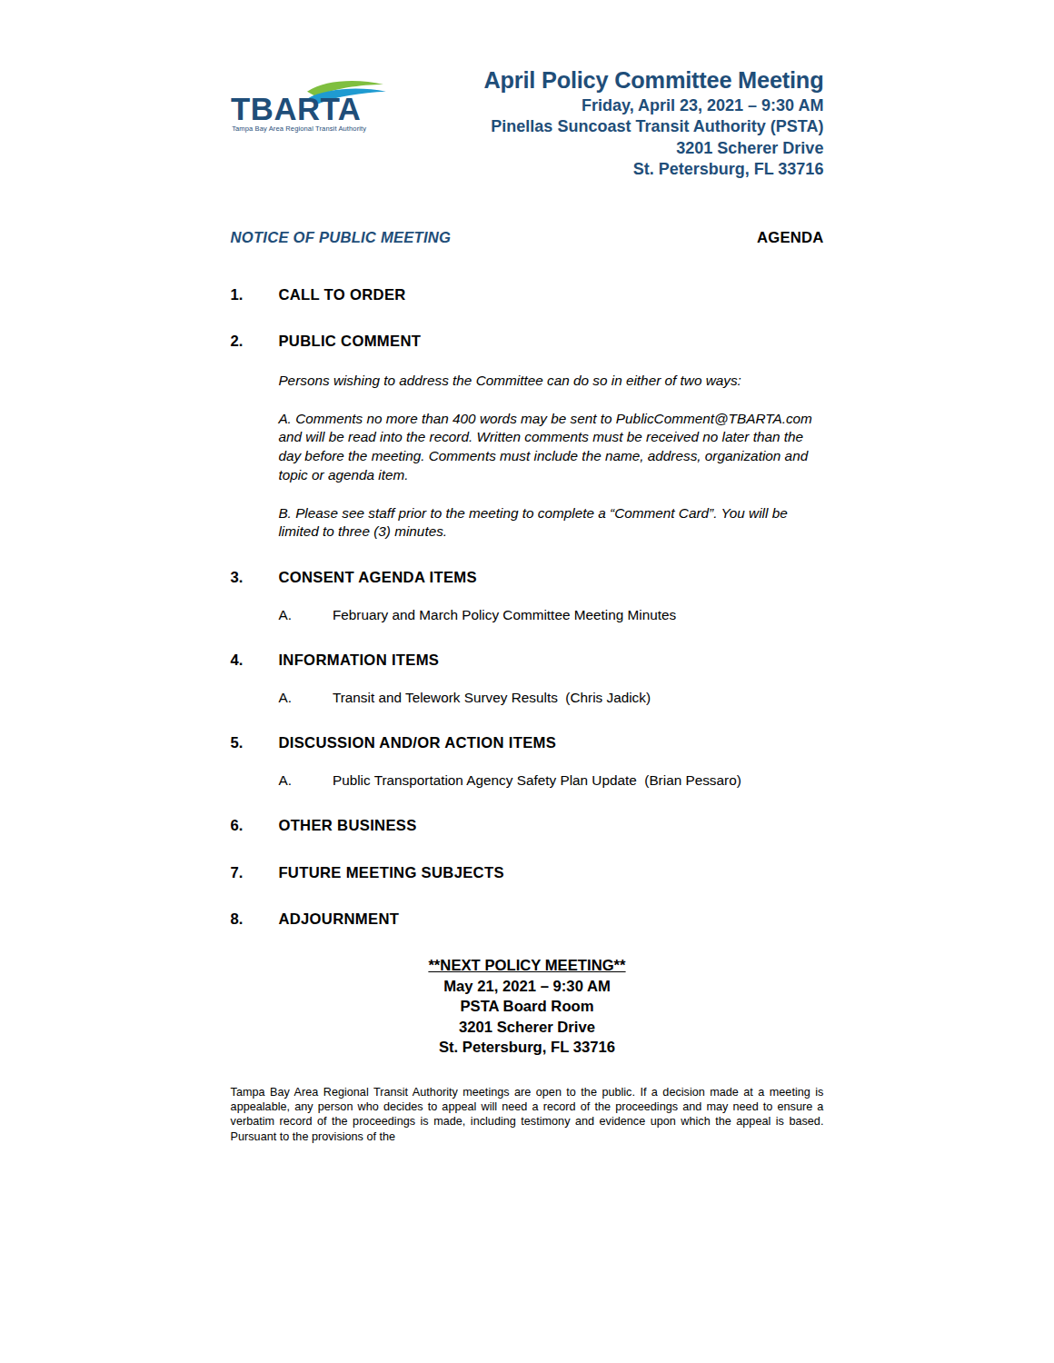TBARTA Tampa Bay Area Regional Transit Authority
April Policy Committee Meeting
Friday, April 23, 2021 – 9:30 AM
Pinellas Suncoast Transit Authority (PSTA)
3201 Scherer Drive
St. Petersburg, FL 33716
NOTICE OF PUBLIC MEETING
AGENDA
CALL TO ORDER
PUBLIC COMMENT
Persons wishing to address the Committee can do so in either of two ways:
A. Comments no more than 400 words may be sent to PublicComment@TBARTA.com and will be read into the record. Written comments must be received no later than the day before the meeting. Comments must include the name, address, organization and topic or agenda item.
B. Please see staff prior to the meeting to complete a “Comment Card”. You will be limited to three (3) minutes.
CONSENT AGENDA ITEMS
February and March Policy Committee Meeting Minutes
INFORMATION ITEMS
Transit and Telework Survey Results (Chris Jadick)
DISCUSSION AND/OR ACTION ITEMS
Public Transportation Agency Safety Plan Update (Brian Pessaro)
OTHER BUSINESS
FUTURE MEETING SUBJECTS
ADJOURNMENT
**NEXT POLICY MEETING**
May 21, 2021 – 9:30 AM
PSTA Board Room
3201 Scherer Drive
St. Petersburg, FL 33716
Tampa Bay Area Regional Transit Authority meetings are open to the public. If a decision made at a meeting is appealable, any person who decides to appeal will need a record of the proceedings and may need to ensure a verbatim record of the proceedings is made, including testimony and evidence upon which the appeal is based. Pursuant to the provisions of the